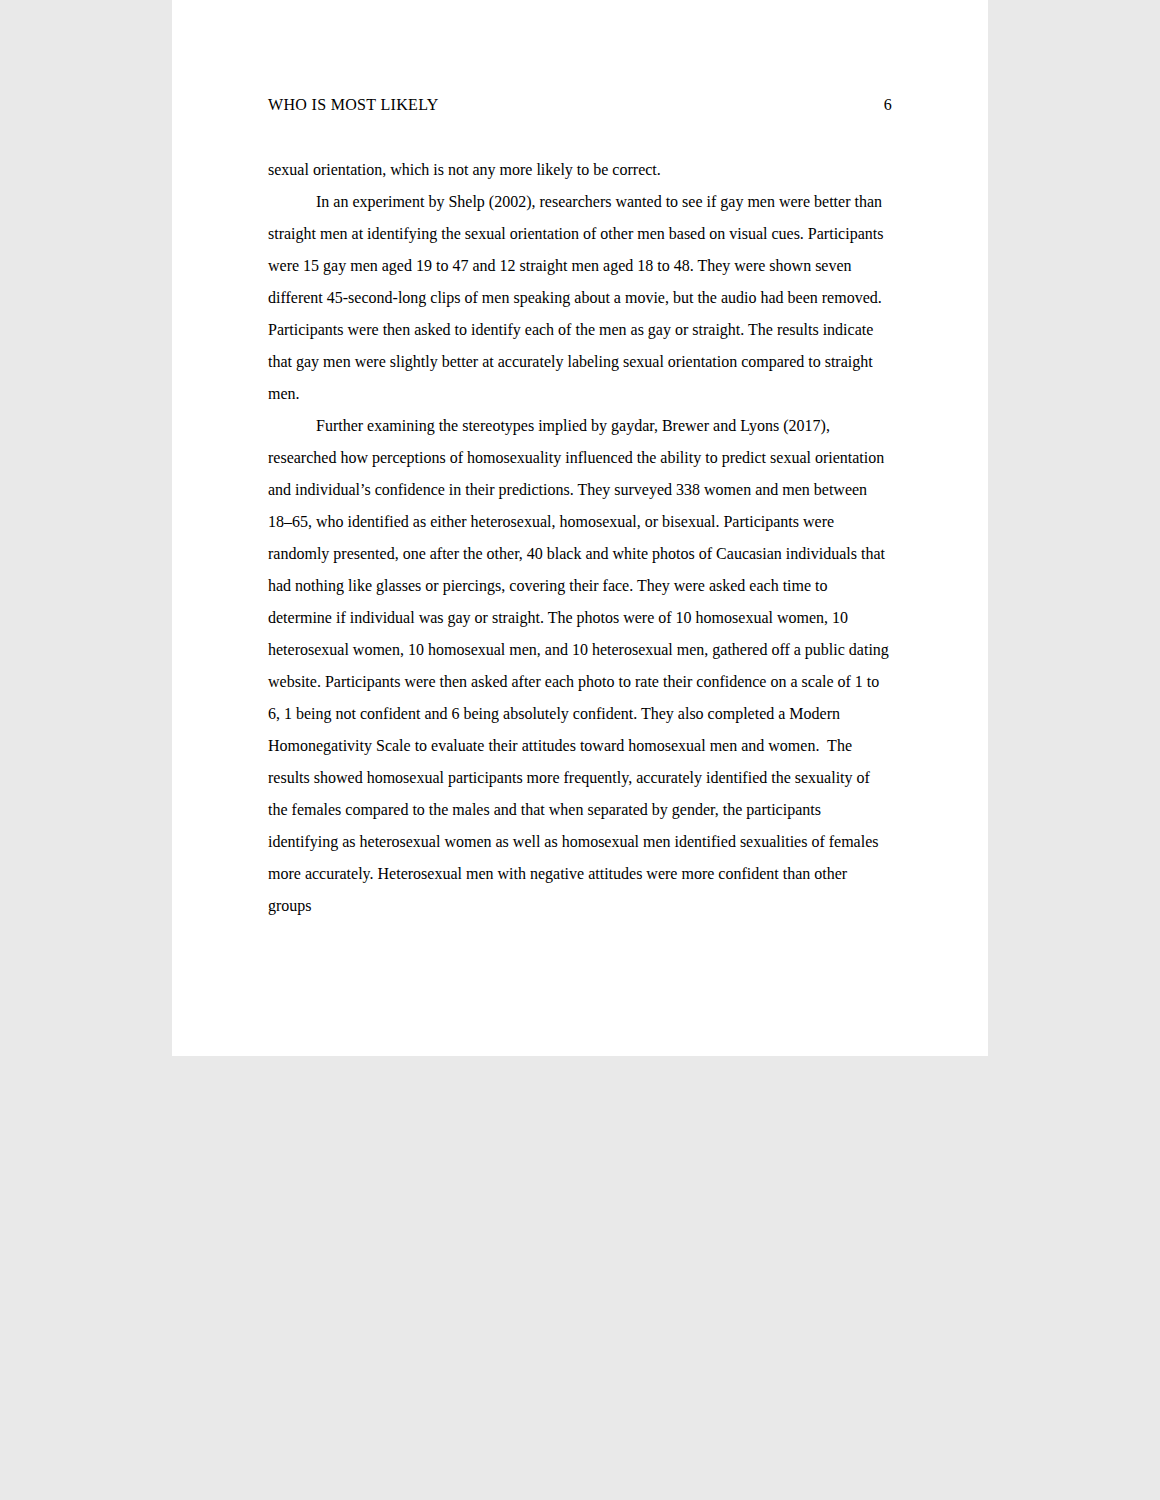Who Is Most Likely 6
sexual orientation, which is not any more likely to be correct.
In an experiment by Shelp (2002), researchers wanted to see if gay men were better than straight men at identifying the sexual orientation of other men based on visual cues. Participants were 15 gay men aged 19 to 47 and 12 straight men aged 18 to 48. They were shown seven different 45-second-long clips of men speaking about a movie, but the audio had been removed. Participants were then asked to identify each of the men as gay or straight. The results indicate that gay men were slightly better at accurately labeling sexual orientation compared to straight men.
Further examining the stereotypes implied by gaydar, Brewer and Lyons (2017), researched how perceptions of homosexuality influenced the ability to predict sexual orientation and individual’s confidence in their predictions. They surveyed 338 women and men between 18–65, who identified as either heterosexual, homosexual, or bisexual. Participants were randomly presented, one after the other, 40 black and white photos of Caucasian individuals that had nothing like glasses or piercings, covering their face. They were asked each time to determine if individual was gay or straight. The photos were of 10 homosexual women, 10 heterosexual women, 10 homosexual men, and 10 heterosexual men, gathered off a public dating website. Participants were then asked after each photo to rate their confidence on a scale of 1 to 6, 1 being not confident and 6 being absolutely confident. They also completed a Modern Homonegativity Scale to evaluate their attitudes toward homosexual men and women. The results showed homosexual participants more frequently, accurately identified the sexuality of the females compared to the males and that when separated by gender, the participants identifying as heterosexual women as well as homosexual men identified sexualities of females more accurately. Heterosexual men with negative attitudes were more confident than other groups